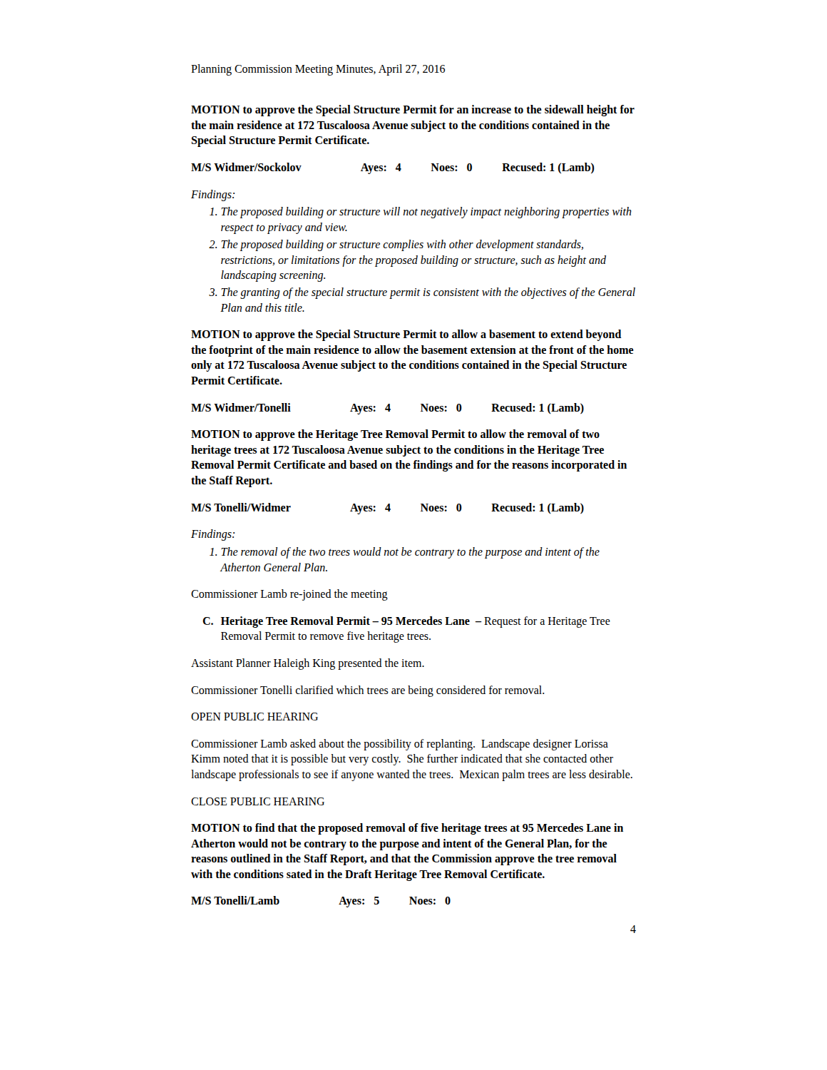Planning Commission Meeting Minutes, April 27, 2016
MOTION to approve the Special Structure Permit for an increase to the sidewall height for the main residence at 172 Tuscaloosa Avenue subject to the conditions contained in the Special Structure Permit Certificate.
M/S Widmer/Sockolov Ayes: 4 Noes: 0 Recused: 1 (Lamb)
Findings:
The proposed building or structure will not negatively impact neighboring properties with respect to privacy and view.
The proposed building or structure complies with other development standards, restrictions, or limitations for the proposed building or structure, such as height and landscaping screening.
The granting of the special structure permit is consistent with the objectives of the General Plan and this title.
MOTION to approve the Special Structure Permit to allow a basement to extend beyond the footprint of the main residence to allow the basement extension at the front of the home only at 172 Tuscaloosa Avenue subject to the conditions contained in the Special Structure Permit Certificate.
M/S Widmer/Tonelli Ayes: 4 Noes: 0 Recused: 1 (Lamb)
MOTION to approve the Heritage Tree Removal Permit to allow the removal of two heritage trees at 172 Tuscaloosa Avenue subject to the conditions in the Heritage Tree Removal Permit Certificate and based on the findings and for the reasons incorporated in the Staff Report.
M/S Tonelli/Widmer Ayes: 4 Noes: 0 Recused: 1 (Lamb)
Findings:
The removal of the two trees would not be contrary to the purpose and intent of the Atherton General Plan.
Commissioner Lamb re-joined the meeting
C. Heritage Tree Removal Permit – 95 Mercedes Lane – Request for a Heritage Tree Removal Permit to remove five heritage trees.
Assistant Planner Haleigh King presented the item.
Commissioner Tonelli clarified which trees are being considered for removal.
OPEN PUBLIC HEARING
Commissioner Lamb asked about the possibility of replanting. Landscape designer Lorissa Kimm noted that it is possible but very costly. She further indicated that she contacted other landscape professionals to see if anyone wanted the trees. Mexican palm trees are less desirable.
CLOSE PUBLIC HEARING
MOTION to find that the proposed removal of five heritage trees at 95 Mercedes Lane in Atherton would not be contrary to the purpose and intent of the General Plan, for the reasons outlined in the Staff Report, and that the Commission approve the tree removal with the conditions sated in the Draft Heritage Tree Removal Certificate.
M/S Tonelli/Lamb Ayes: 5 Noes: 0
4